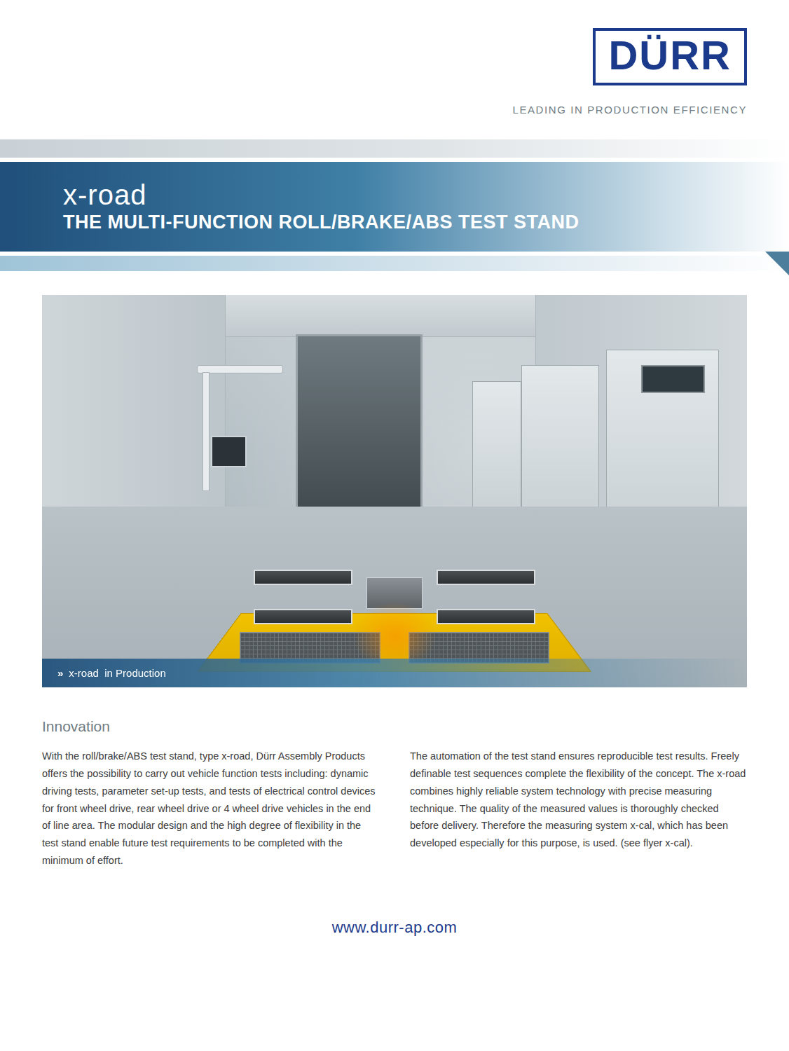DÜRR
LEADING IN PRODUCTION EFFICIENCY
x-road
The Multi-Function Roll/Brake/ABS Test Stand
»x-road in Production
Innovation
With the roll/brake/ABS test stand, type x-road, Dürr Assembly Products offers the possibility to carry out vehicle function tests including: dynamic driving tests, parameter set-up tests, and tests of electrical control devices for front wheel drive, rear wheel drive or 4 wheel drive vehicles in the end of line area. The modular design and the high degree of flexibility in the test stand enable future test requirements to be completed with the minimum of effort.
The automation of the test stand ensures reproducible test results. Freely definable test sequences complete the flexibility of the concept. The x-road combines highly reliable system technology with precise measuring technique. The quality of the measured values is thoroughly checked before delivery. Therefore the measuring system x-cal, which has been developed especially for this purpose, is used. (see flyer x-cal).
www.durr-ap.com